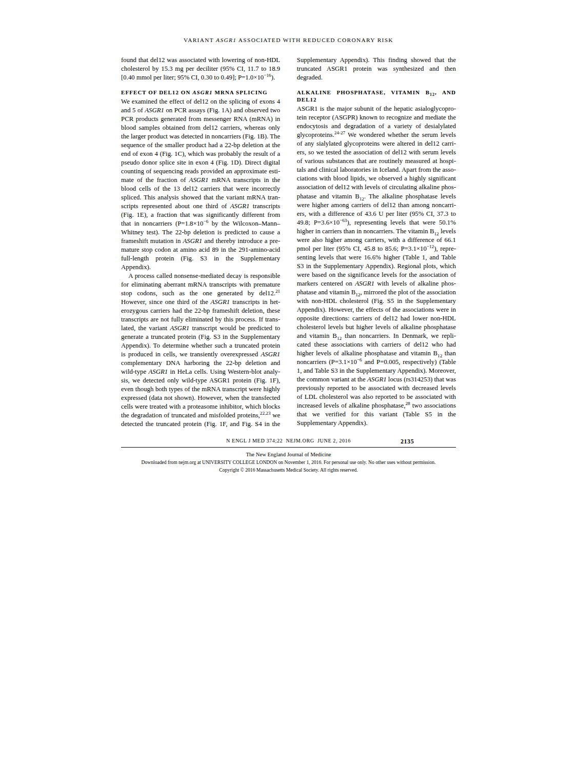Variant ASGR1 Associated with Reduced Coronary Risk
found that del12 was associated with lowering of non-HDL cholesterol by 15.3 mg per deciliter (95% CI, 11.7 to 18.9 [0.40 mmol per liter; 95% CI, 0.30 to 0.49]; P=1.0×10−16).
Effect of del12 on ASGR1 mRNA Splicing
We examined the effect of del12 on the splicing of exons 4 and 5 of ASGR1 on PCR assays (Fig. 1A) and observed two PCR products generated from messenger RNA (mRNA) in blood samples obtained from del12 carriers, whereas only the larger product was detected in noncarriers (Fig. 1B). The sequence of the smaller product had a 22-bp deletion at the end of exon 4 (Fig. 1C), which was probably the result of a pseudo donor splice site in exon 4 (Fig. 1D). Direct digital counting of sequencing reads provided an approximate estimate of the fraction of ASGR1 mRNA transcripts in the blood cells of the 13 del12 carriers that were incorrectly spliced. This analysis showed that the variant mRNA transcripts represented about one third of ASGR1 transcripts (Fig. 1E), a fraction that was significantly different from that in noncarriers (P=1.8×10−6 by the Wilcoxon–Mann–Whitney test). The 22-bp deletion is predicted to cause a frameshift mutation in ASGR1 and thereby introduce a premature stop codon at amino acid 89 in the 291-amino-acid full-length protein (Fig. S3 in the Supplementary Appendix).
A process called nonsense-mediated decay is responsible for eliminating aberrant mRNA transcripts with premature stop codons, such as the one generated by del12.21 However, since one third of the ASGR1 transcripts in heterozygous carriers had the 22-bp frameshift deletion, these transcripts are not fully eliminated by this process. If translated, the variant ASGR1 transcript would be predicted to generate a truncated protein (Fig. S3 in the Supplementary Appendix). To determine whether such a truncated protein is produced in cells, we transiently overexpressed ASGR1 complementary DNA harboring the 22-bp deletion and wild-type ASGR1 in HeLa cells. Using Western-blot analysis, we detected only wild-type ASGR1 protein (Fig. 1F), even though both types of the mRNA transcript were highly expressed (data not shown). However, when the transfected cells were treated with a proteasome inhibitor, which blocks the degradation of truncated and misfolded proteins,22,23 we detected the truncated protein (Fig. 1F, and Fig. S4 in the Supplementary Appendix). This finding showed that the truncated ASGR1 protein was synthesized and then degraded.
Alkaline Phosphatase, Vitamin B12, and del12
ASGR1 is the major subunit of the hepatic asialoglycoprotein receptor (ASGPR) known to recognize and mediate the endocytosis and degradation of a variety of desialylated glycoproteins.24-27 We wondered whether the serum levels of any sialylated glycoproteins were altered in del12 carriers, so we tested the association of del12 with serum levels of various substances that are routinely measured at hospitals and clinical laboratories in Iceland. Apart from the associations with blood lipids, we observed a highly significant association of del12 with levels of circulating alkaline phosphatase and vitamin B12. The alkaline phosphatase levels were higher among carriers of del12 than among noncarriers, with a difference of 43.6 U per liter (95% CI, 37.3 to 49.8; P=3.6×10−63), representing levels that were 50.1% higher in carriers than in noncarriers. The vitamin B12 levels were also higher among carriers, with a difference of 66.1 pmol per liter (95% CI, 45.8 to 85.6; P=3.1×10−12), representing levels that were 16.6% higher (Table 1, and Table S3 in the Supplementary Appendix). Regional plots, which were based on the significance levels for the association of markers centered on ASGR1 with levels of alkaline phosphatase and vitamin B12, mirrored the plot of the association with non-HDL cholesterol (Fig. S5 in the Supplementary Appendix). However, the effects of the associations were in opposite directions: carriers of del12 had lower non-HDL cholesterol levels but higher levels of alkaline phosphatase and vitamin B12 than noncarriers. In Denmark, we replicated these associations with carriers of del12 who had higher levels of alkaline phosphatase and vitamin B12 than noncarriers (P=3.1×10−6 and P=0.005, respectively) (Table 1, and Table S3 in the Supplementary Appendix). Moreover, the common variant at the ASGR1 locus (rs314253) that was previously reported to be associated with decreased levels of LDL cholesterol was also reported to be associated with increased levels of alkaline phosphatase,28 two associations that we verified for this variant (Table S5 in the Supplementary Appendix).
N Engl J Med 374;22 nejm.org June 2, 20162135
The New England Journal of Medicine
Downloaded from nejm.org at UNIVERSITY COLLEGE LONDON on November 1, 2016. For personal use only. No other uses without permission.
Copyright © 2016 Massachusetts Medical Society. All rights reserved.